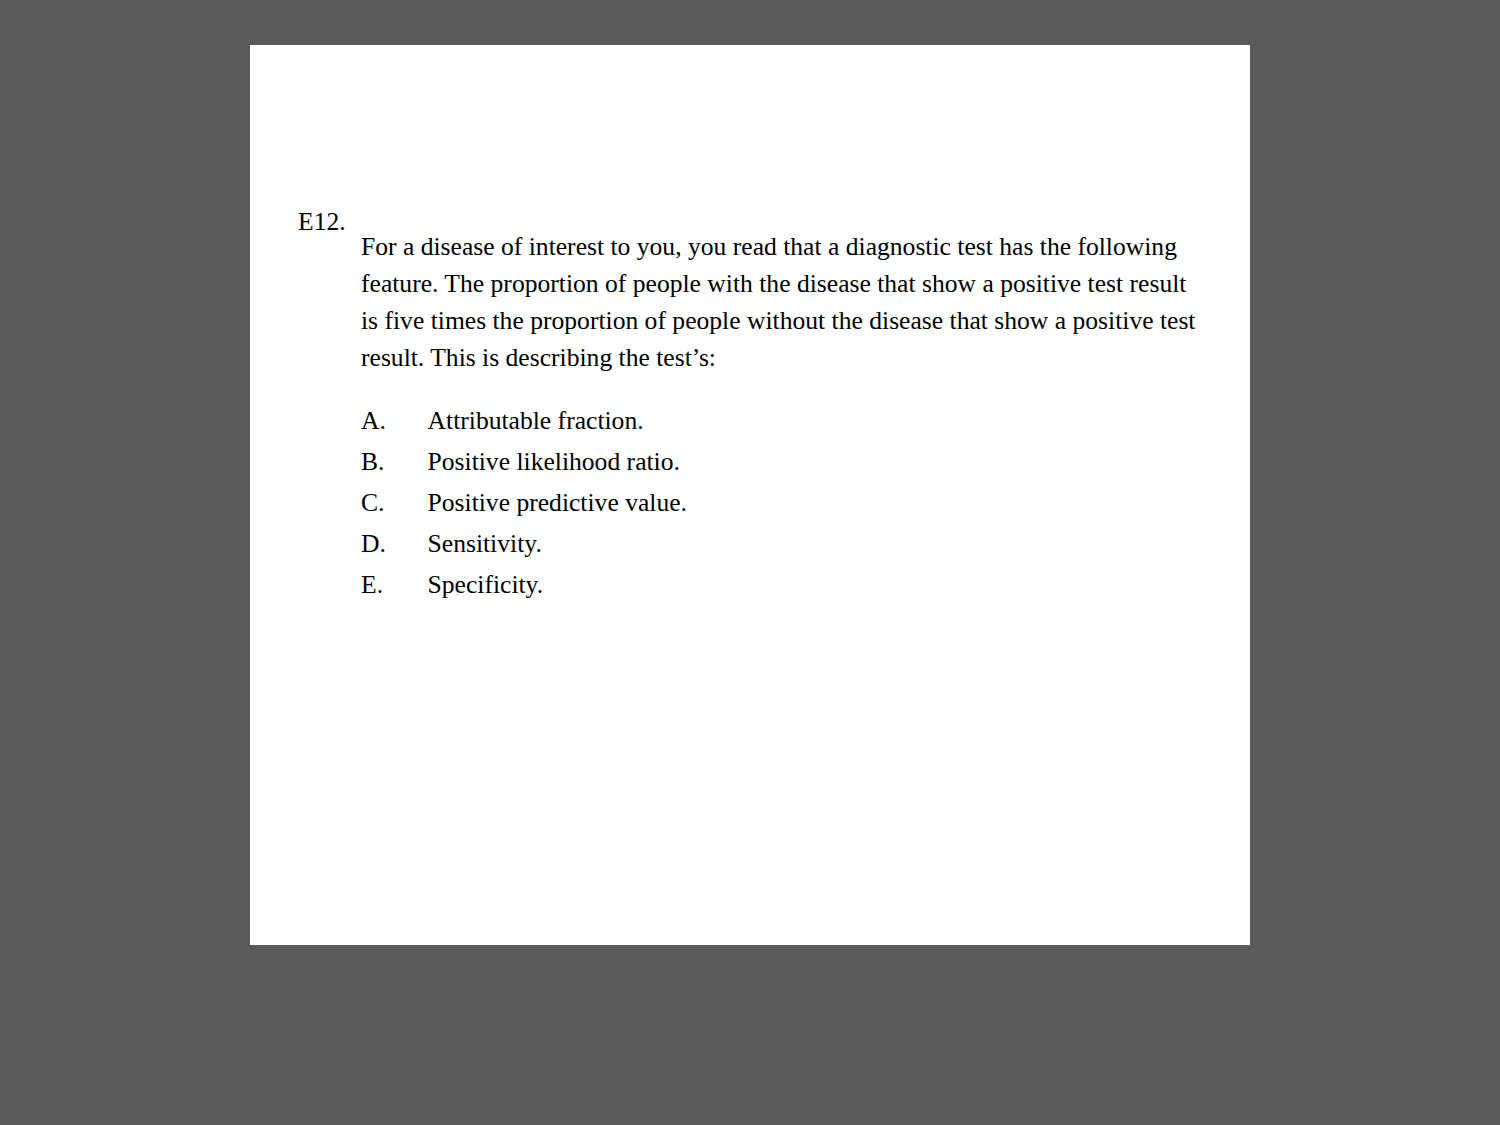E12.
For a disease of interest to you, you read that a diagnostic test has the following feature. The proportion of people with the disease that show a positive test result is five times the proportion of people without the disease that show a positive test result. This is describing the test’s:
A. Attributable fraction.
B. Positive likelihood ratio.
C. Positive predictive value.
D. Sensitivity.
E. Specificity.